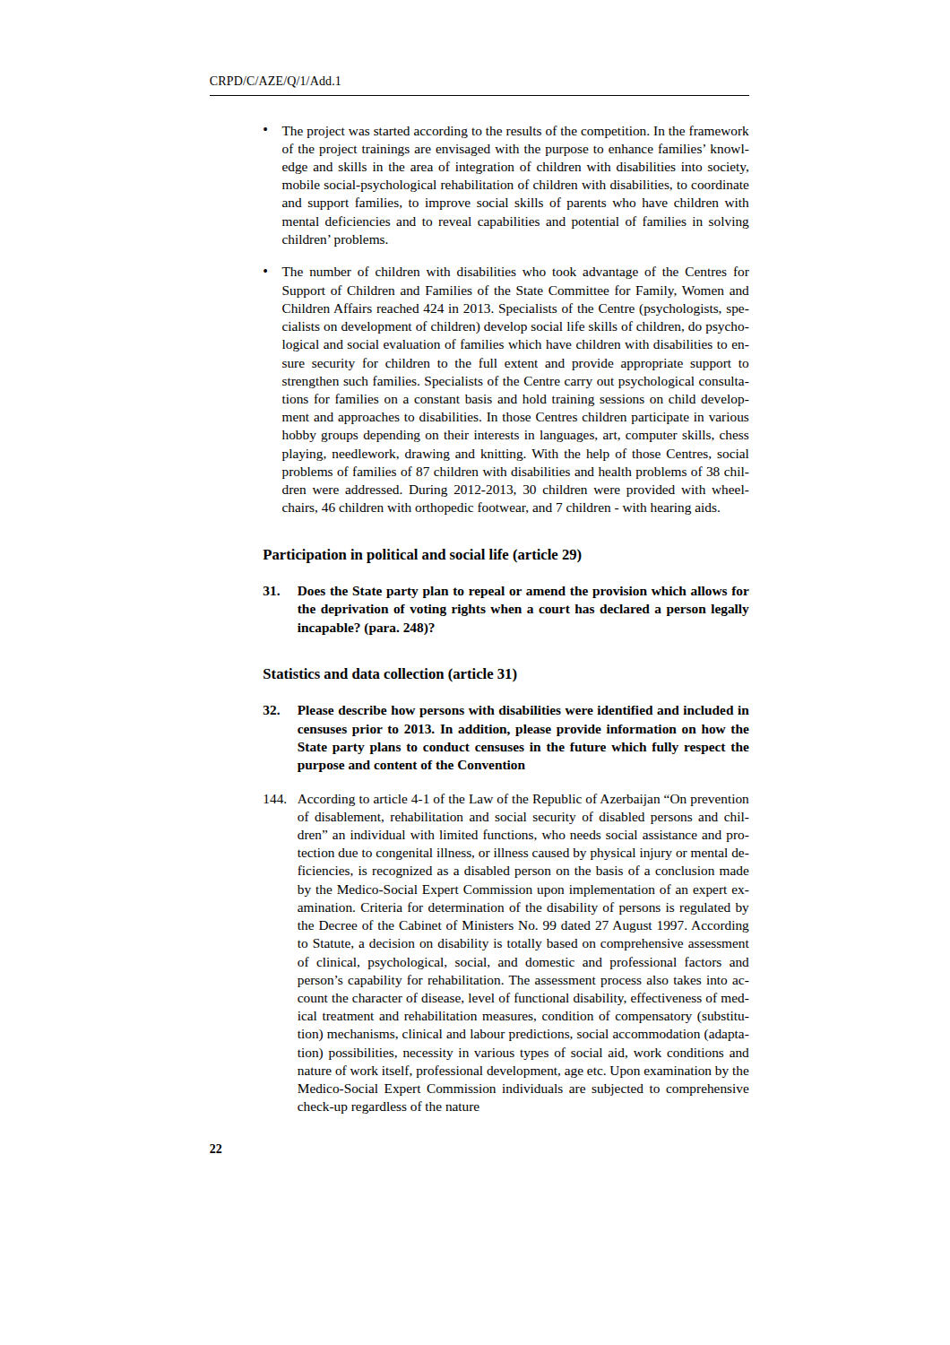CRPD/C/AZE/Q/1/Add.1
The project was started according to the results of the competition. In the framework of the project trainings are envisaged with the purpose to enhance families’ knowledge and skills in the area of integration of children with disabilities into society, mobile social-psychological rehabilitation of children with disabilities, to coordinate and support families, to improve social skills of parents who have children with mental deficiencies and to reveal capabilities and potential of families in solving children’ problems.
The number of children with disabilities who took advantage of the Centres for Support of Children and Families of the State Committee for Family, Women and Children Affairs reached 424 in 2013. Specialists of the Centre (psychologists, specialists on development of children) develop social life skills of children, do psychological and social evaluation of families which have children with disabilities to ensure security for children to the full extent and provide appropriate support to strengthen such families. Specialists of the Centre carry out psychological consultations for families on a constant basis and hold training sessions on child development and approaches to disabilities. In those Centres children participate in various hobby groups depending on their interests in languages, art, computer skills, chess playing, needlework, drawing and knitting. With the help of those Centres, social problems of families of 87 children with disabilities and health problems of 38 children were addressed. During 2012-2013, 30 children were provided with wheelchairs, 46 children with orthopedic footwear, and 7 children - with hearing aids.
Participation in political and social life (article 29)
31.
Does the State party plan to repeal or amend the provision which allows for the deprivation of voting rights when a court has declared a person legally incapable? (para. 248)?
Statistics and data collection (article 31)
32.
Please describe how persons with disabilities were identified and included in censuses prior to 2013. In addition, please provide information on how the State party plans to conduct censuses in the future which fully respect the purpose and content of the Convention
144.
According to article 4-1 of the Law of the Republic of Azerbaijan “On prevention of disablement, rehabilitation and social security of disabled persons and children” an individual with limited functions, who needs social assistance and protection due to congenital illness, or illness caused by physical injury or mental deficiencies, is recognized as a disabled person on the basis of a conclusion made by the Medico-Social Expert Commission upon implementation of an expert examination. Criteria for determination of the disability of persons is regulated by the Decree of the Cabinet of Ministers No. 99 dated 27 August 1997. According to Statute, a decision on disability is totally based on comprehensive assessment of clinical, psychological, social, and domestic and professional factors and person’s capability for rehabilitation. The assessment process also takes into account the character of disease, level of functional disability, effectiveness of medical treatment and rehabilitation measures, condition of compensatory (substitution) mechanisms, clinical and labour predictions, social accommodation (adaptation) possibilities, necessity in various types of social aid, work conditions and nature of work itself, professional development, age etc. Upon examination by the Medico-Social Expert Commission individuals are subjected to comprehensive check-up regardless of the nature
22